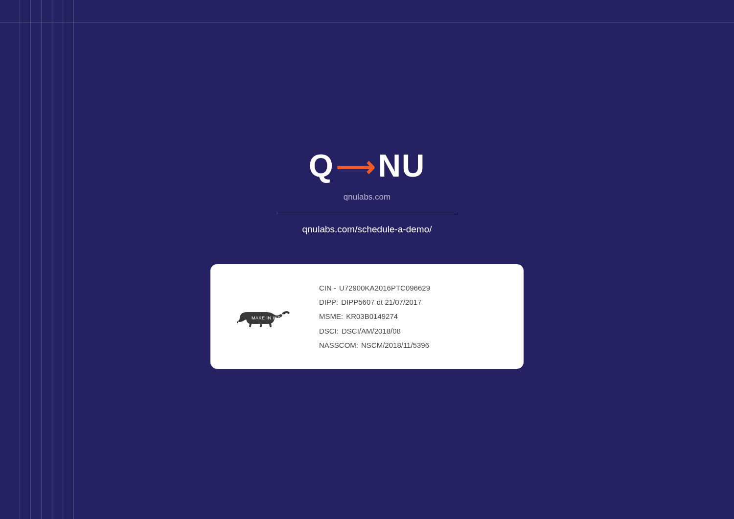Q⟶NU
qnulabs.com
qnulabs.com/schedule-a-demo/
MAKE IN INDIA
CIN -
U72900KA2016PTC096629
DIPP:
DIPP5607 dt 21/07/2017
MSME:
KR03B0149274
DSCI:
DSCI/AM/2018/08
NASSCOM:
NSCM/2018/11/5396